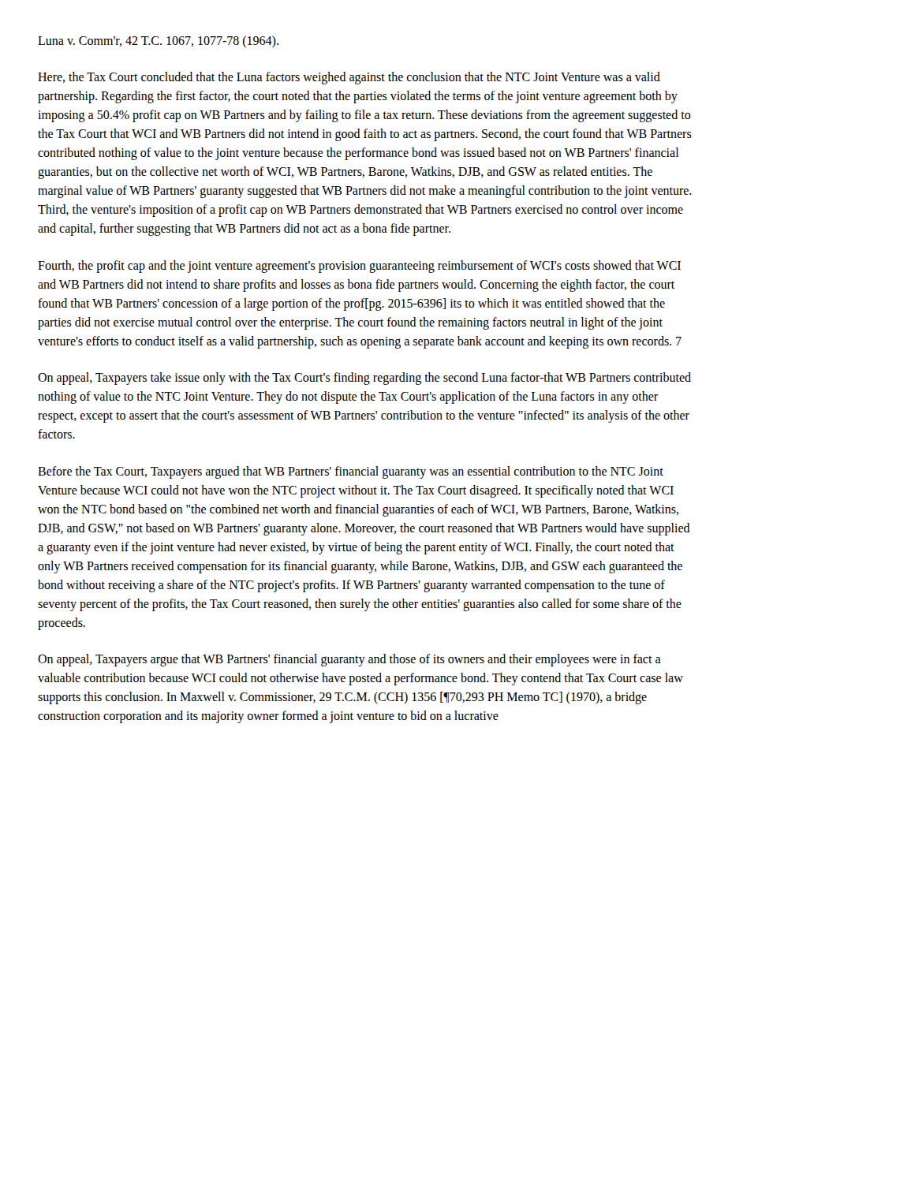Luna v. Comm'r, 42 T.C. 1067, 1077-78 (1964).
Here, the Tax Court concluded that the Luna factors weighed against the conclusion that the NTC Joint Venture was a valid partnership. Regarding the first factor, the court noted that the parties violated the terms of the joint venture agreement both by imposing a 50.4% profit cap on WB Partners and by failing to file a tax return. These deviations from the agreement suggested to the Tax Court that WCI and WB Partners did not intend in good faith to act as partners. Second, the court found that WB Partners contributed nothing of value to the joint venture because the performance bond was issued based not on WB Partners' financial guaranties, but on the collective net worth of WCI, WB Partners, Barone, Watkins, DJB, and GSW as related entities. The marginal value of WB Partners' guaranty suggested that WB Partners did not make a meaningful contribution to the joint venture. Third, the venture's imposition of a profit cap on WB Partners demonstrated that WB Partners exercised no control over income and capital, further suggesting that WB Partners did not act as a bona fide partner.
Fourth, the profit cap and the joint venture agreement's provision guaranteeing reimbursement of WCI's costs showed that WCI and WB Partners did not intend to share profits and losses as bona fide partners would. Concerning the eighth factor, the court found that WB Partners' concession of a large portion of the prof[pg. 2015-6396] its to which it was entitled showed that the parties did not exercise mutual control over the enterprise. The court found the remaining factors neutral in light of the joint venture's efforts to conduct itself as a valid partnership, such as opening a separate bank account and keeping its own records. 7
On appeal, Taxpayers take issue only with the Tax Court's finding regarding the second Luna factor-that WB Partners contributed nothing of value to the NTC Joint Venture. They do not dispute the Tax Court's application of the Luna factors in any other respect, except to assert that the court's assessment of WB Partners' contribution to the venture "infected" its analysis of the other factors.
Before the Tax Court, Taxpayers argued that WB Partners' financial guaranty was an essential contribution to the NTC Joint Venture because WCI could not have won the NTC project without it. The Tax Court disagreed. It specifically noted that WCI won the NTC bond based on "the combined net worth and financial guaranties of each of WCI, WB Partners, Barone, Watkins, DJB, and GSW," not based on WB Partners' guaranty alone. Moreover, the court reasoned that WB Partners would have supplied a guaranty even if the joint venture had never existed, by virtue of being the parent entity of WCI. Finally, the court noted that only WB Partners received compensation for its financial guaranty, while Barone, Watkins, DJB, and GSW each guaranteed the bond without receiving a share of the NTC project's profits. If WB Partners' guaranty warranted compensation to the tune of seventy percent of the profits, the Tax Court reasoned, then surely the other entities' guaranties also called for some share of the proceeds.
On appeal, Taxpayers argue that WB Partners' financial guaranty and those of its owners and their employees were in fact a valuable contribution because WCI could not otherwise have posted a performance bond. They contend that Tax Court case law supports this conclusion. In Maxwell v. Commissioner, 29 T.C.M. (CCH) 1356 [¶70,293 PH Memo TC] (1970), a bridge construction corporation and its majority owner formed a joint venture to bid on a lucrative